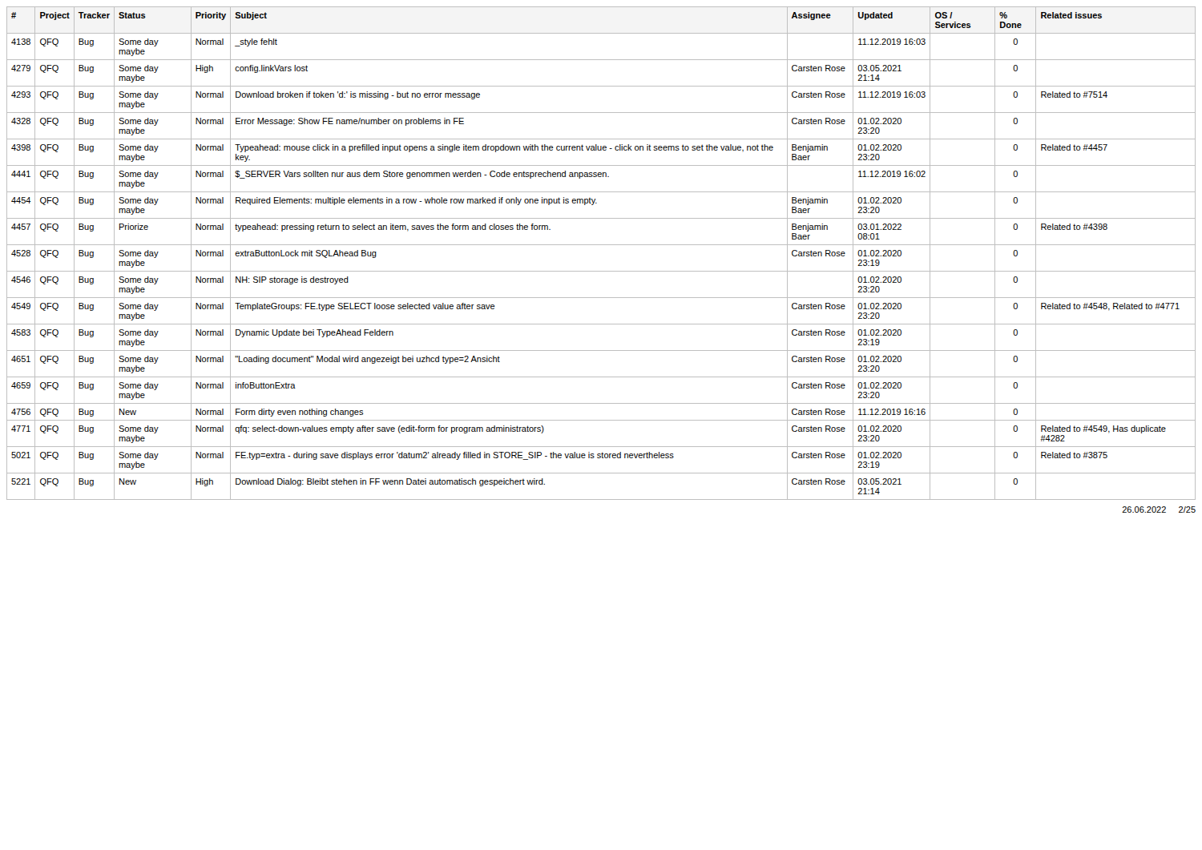| # | Project | Tracker | Status | Priority | Subject | Assignee | Updated | OS / Services | % Done | Related issues |
| --- | --- | --- | --- | --- | --- | --- | --- | --- | --- | --- |
| 4138 | QFQ | Bug | Some day maybe | Normal | _style fehlt | | 11.12.2019 16:03 | | 0 | |
| 4279 | QFQ | Bug | Some day maybe | High | config.linkVars lost | Carsten Rose | 03.05.2021 21:14 | | 0 | |
| 4293 | QFQ | Bug | Some day maybe | Normal | Download broken if token 'd:' is missing - but no error message | Carsten Rose | 11.12.2019 16:03 | | 0 | Related to #7514 |
| 4328 | QFQ | Bug | Some day maybe | Normal | Error Message: Show FE name/number on problems in FE | Carsten Rose | 01.02.2020 23:20 | | 0 | |
| 4398 | QFQ | Bug | Some day maybe | Normal | Typeahead: mouse click in a prefilled input opens a single item dropdown with the current value - click on it seems to set the value, not the key. | Benjamin Baer | 01.02.2020 23:20 | | 0 | Related to #4457 |
| 4441 | QFQ | Bug | Some day maybe | Normal | $_SERVER Vars sollten nur aus dem Store genommen werden - Code entsprechend anpassen. | | 11.12.2019 16:02 | | 0 | |
| 4454 | QFQ | Bug | Some day maybe | Normal | Required Elements: multiple elements in a row - whole row marked if only one input is empty. | Benjamin Baer | 01.02.2020 23:20 | | 0 | |
| 4457 | QFQ | Bug | Priorize | Normal | typeahead: pressing return to select an item, saves the form and closes the form. | Benjamin Baer | 03.01.2022 08:01 | | 0 | Related to #4398 |
| 4528 | QFQ | Bug | Some day maybe | Normal | extraButtonLock mit SQLAhead Bug | Carsten Rose | 01.02.2020 23:19 | | 0 | |
| 4546 | QFQ | Bug | Some day maybe | Normal | NH: SIP storage is destroyed | | 01.02.2020 23:20 | | 0 | |
| 4549 | QFQ | Bug | Some day maybe | Normal | TemplateGroups: FE.type SELECT loose selected value after save | Carsten Rose | 01.02.2020 23:20 | | 0 | Related to #4548, Related to #4771 |
| 4583 | QFQ | Bug | Some day maybe | Normal | Dynamic Update bei TypeAhead Feldern | Carsten Rose | 01.02.2020 23:19 | | 0 | |
| 4651 | QFQ | Bug | Some day maybe | Normal | "Loading document" Modal wird angezeigt bei uzhcd type=2 Ansicht | Carsten Rose | 01.02.2020 23:20 | | 0 | |
| 4659 | QFQ | Bug | Some day maybe | Normal | infoButtonExtra | Carsten Rose | 01.02.2020 23:20 | | 0 | |
| 4756 | QFQ | Bug | New | Normal | Form dirty even nothing changes | Carsten Rose | 11.12.2019 16:16 | | 0 | |
| 4771 | QFQ | Bug | Some day maybe | Normal | qfq: select-down-values empty after save (edit-form for program administrators) | Carsten Rose | 01.02.2020 23:20 | | 0 | Related to #4549, Has duplicate #4282 |
| 5021 | QFQ | Bug | Some day maybe | Normal | FE.typ=extra - during save displays error 'datum2' already filled in STORE_SIP - the value is stored nevertheless | Carsten Rose | 01.02.2020 23:19 | | 0 | Related to #3875 |
| 5221 | QFQ | Bug | New | High | Download Dialog: Bleibt stehen in FF wenn Datei automatisch gespeichert wird. | Carsten Rose | 03.05.2021 21:14 | | 0 | |
26.06.2022 2/25